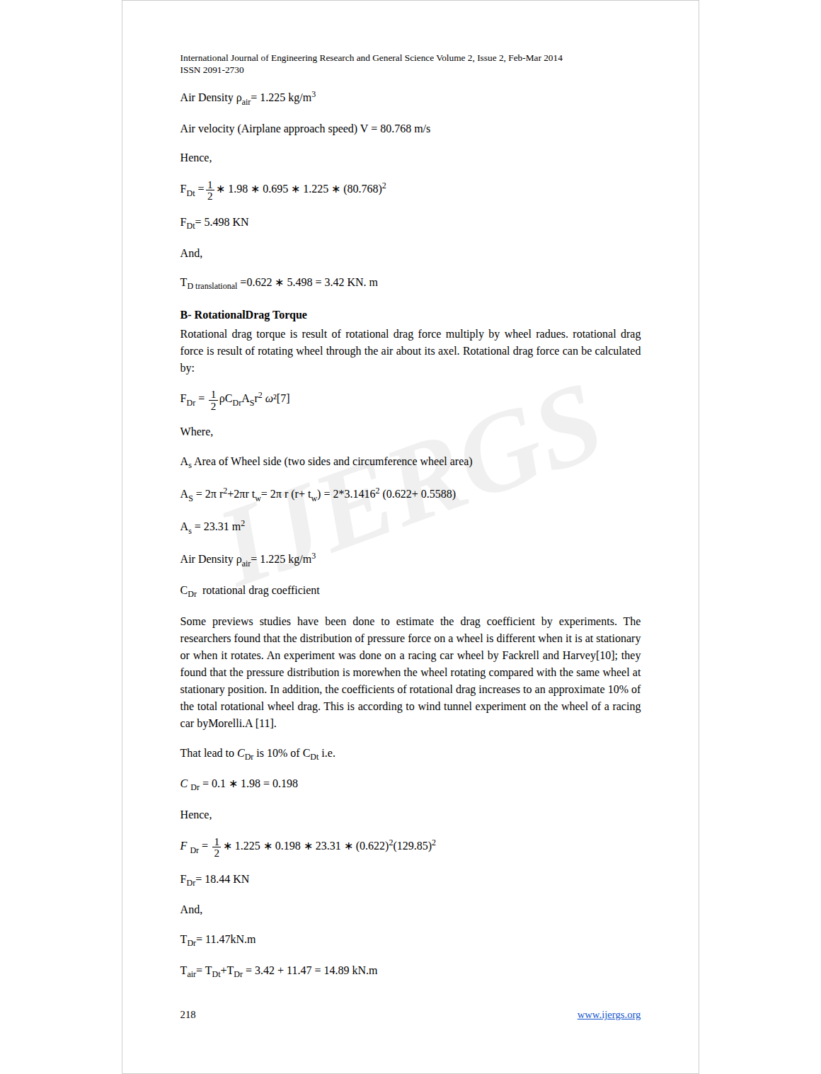IJERGS
International Journal of Engineering Research and General Science Volume 2, Issue 2, Feb-Mar 2014
ISSN 2091-2730
Air Density ρair= 1.225 kg/m3
Air velocity (Airplane approach speed) V = 80.768 m/s
Hence,
FDt =12∗ 1.98 ∗ 0.695 ∗ 1.225 ∗ (80.768)2
FDt= 5.498 KN
And,
TD translational =0.622 ∗ 5.498 = 3.42 KN. m
B- RotationalDrag Torque
Rotational drag torque is result of rotational drag force multiply by wheel radues. rotational drag force is result of rotating wheel through the air about its axel. Rotational drag force can be calculated by:
FDr = 12ρCDrASr2 ω²[7]
Where,
As Area of Wheel side (two sides and circumference wheel area)
AS = 2π r2+2πr tw= 2π r (r+ tw) = 2*3.14162 (0.622+ 0.5588)
As = 23.31 m2
Air Density ρair= 1.225 kg/m3
CDr rotational drag coefficient
Some previews studies have been done to estimate the drag coefficient by experiments. The researchers found that the distribution of pressure force on a wheel is different when it is at stationary or when it rotates. An experiment was done on a racing car wheel by Fackrell and Harvey[10]; they found that the pressure distribution is morewhen the wheel rotating compared with the same wheel at stationary position. In addition, the coefficients of rotational drag increases to an approximate 10% of the total rotational wheel drag. This is according to wind tunnel experiment on the wheel of a racing car byMorelli.A [11].
That lead to CDr is 10% of CDt i.e.
C Dr = 0.1 ∗ 1.98 = 0.198
Hence,
F Dr = 12∗ 1.225 ∗ 0.198 ∗ 23.31 ∗ (0.622)2(129.85)2
FDr= 18.44 KN
And,
TDr= 11.47kN.m
Tair= TDt+TDr = 3.42 + 11.47 = 14.89 kN.m
218 www.ijergs.org